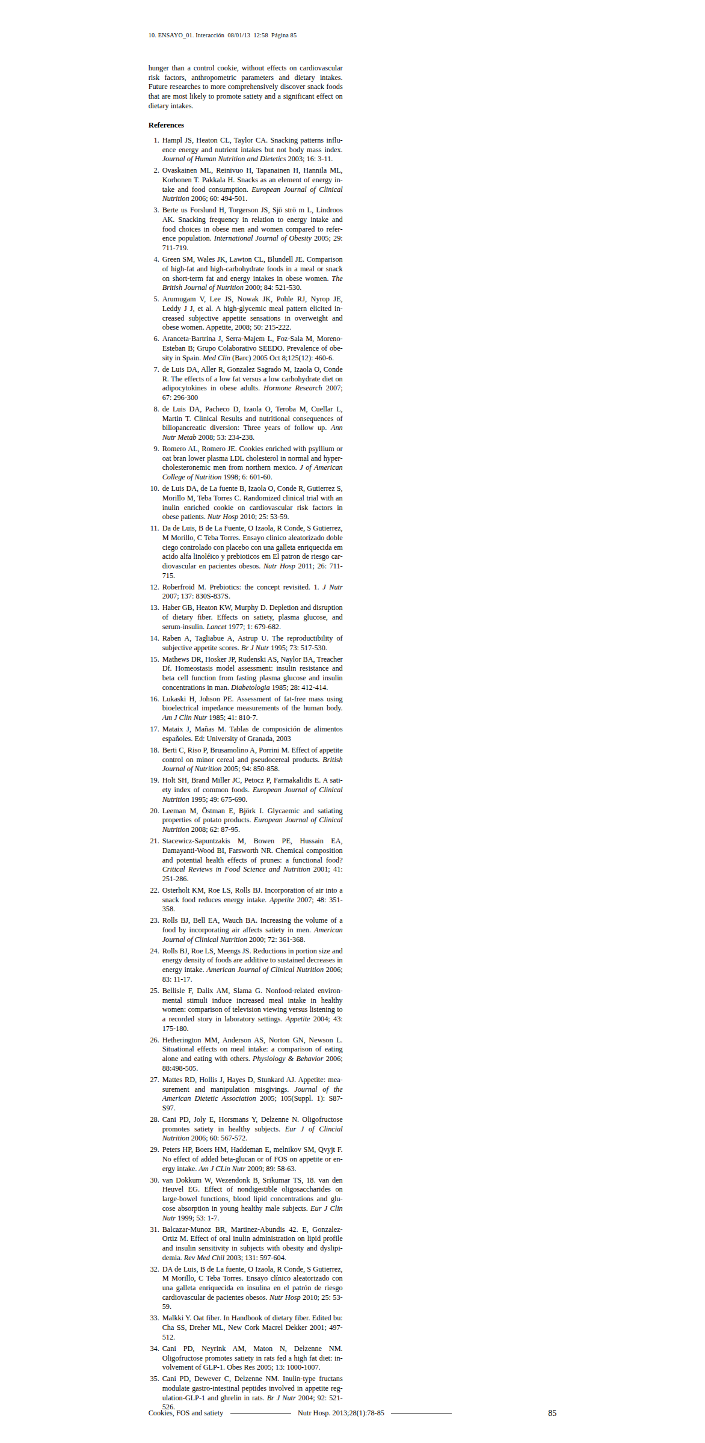10. ENSAYO_01. Interacción 08/01/13 12:58 Página 85
hunger than a control cookie, without effects on cardiovascular risk factors, anthropometric parameters and dietary intakes. Future researches to more comprehensively discover snack foods that are most likely to promote satiety and a significant effect on dietary intakes.
References
Hampl JS, Heaton CL, Taylor CA. Snacking patterns influence energy and nutrient intakes but not body mass index. Journal of Human Nutrition and Dietetics 2003; 16: 3-11.
Ovaskainen ML, Reinivuo H, Tapanainen H, Hannila ML, Korhonen T. Pakkala H. Snacks as an element of energy intake and food consumption. European Journal of Clinical Nutrition 2006; 60: 494-501.
Berte us Forslund H, Torgerson JS, Sjö strö m L, Lindroos AK. Snacking frequency in relation to energy intake and food choices in obese men and women compared to reference population. International Journal of Obesity 2005; 29: 711-719.
Green SM, Wales JK, Lawton CL, Blundell JE. Comparison of high-fat and high-carbohydrate foods in a meal or snack on short-term fat and energy intakes in obese women. The British Journal of Nutrition 2000; 84: 521-530.
Arumugam V, Lee JS, Nowak JK, Pohle RJ, Nyrop JE, Leddy J J, et al. A high-glycemic meal pattern elicited increased subjective appetite sensations in overweight and obese women. Appetite, 2008; 50: 215-222.
Aranceta-Bartrina J, Serra-Majem L, Foz-Sala M, Moreno-Esteban B; Grupo Colaborativo SEEDO. Prevalence of obesity in Spain. Med Clin (Barc) 2005 Oct 8;125(12): 460-6.
de Luis DA, Aller R, Gonzalez Sagrado M, Izaola O, Conde R. The effects of a low fat versus a low carbohydrate diet on adipocytokines in obese adults. Hormone Research 2007; 67: 296-300
de Luis DA, Pacheco D, Izaola O, Teroba M, Cuellar L, Martin T. Clinical Results and nutritional consequences of biliopancreatic diversion: Three years of follow up. Ann Nutr Metab 2008; 53: 234-238.
Romero AL, Romero JE. Cookies enriched with psyllium or oat bran lower plasma LDL cholesterol in normal and hypercholesteronemic men from northern mexico. J of American College of Nutrition 1998; 6: 601-60.
de Luis DA, de La fuente B, Izaola O, Conde R, Gutierrez S, Morillo M, Teba Torres C. Randomized clinical trial with an inulin enriched cookie on cardiovascular risk factors in obese patients. Nutr Hosp 2010; 25: 53-59.
Da de Luis, B de La Fuente, O Izaola, R Conde, S Gutierrez, M Morillo, C Teba Torres. Ensayo clinico aleatorizado doble ciego controlado con placebo con una galleta enriquecida em acido alfa linoléico y prebioticos em El patron de riesgo cardiovascular en pacientes obesos. Nutr Hosp 2011; 26: 711-715.
Roberfroid M. Prebiotics: the concept revisited. 1. J Nutr 2007; 137: 830S-837S.
Haber GB, Heaton KW, Murphy D. Depletion and disruption of dietary fiber. Effects on satiety, plasma glucose, and serum-insulin. Lancet 1977; 1: 679-682.
Raben A, Tagliabue A, Astrup U. The reproductibility of subjective appetite scores. Br J Nutr 1995; 73: 517-530.
Mathews DR, Hosker JP, Rudenski AS, Naylor BA, Treacher Df. Homeostasis model assessment: insulin resistance and beta cell function from fasting plasma glucose and insulin concentrations in man. Diabetologia 1985; 28: 412-414.
Lukaski H, Johson PE. Assessment of fat-free mass using bioelectrical impedance measurements of the human body. Am J Clin Nutr 1985; 41: 810-7.
Mataix J, Mañas M. Tablas de composición de alimentos españoles. Ed: University of Granada, 2003
Berti C, Riso P, Brusamolino A, Porrini M. Effect of appetite control on minor cereal and pseudocereal products. British Journal of Nutrition 2005; 94: 850-858.
Holt SH, Brand Miller JC, Petocz P, Farmakalidis E. A satiety index of common foods. European Journal of Clinical Nutrition 1995; 49: 675-690.
Leeman M, Östman E, Björk I. Glycaemic and satiating properties of potato products. European Journal of Clinical Nutrition 2008; 62: 87-95.
Stacewicz-Sapuntzakis M, Bowen PE, Hussain EA, Damayanti-Wood BI, Farsworth NR. Chemical composition and potential health effects of prunes: a functional food? Critical Reviews in Food Science and Nutrition 2001; 41: 251-286.
Osterholt KM, Roe LS, Rolls BJ. Incorporation of air into a snack food reduces energy intake. Appetite 2007; 48: 351-358.
Rolls BJ, Bell EA, Wauch BA. Increasing the volume of a food by incorporating air affects satiety in men. American Journal of Clinical Nutrition 2000; 72: 361-368.
Rolls BJ, Roe LS, Meengs JS. Reductions in portion size and energy density of foods are additive to sustained decreases in energy intake. American Journal of Clinical Nutrition 2006; 83: 11-17.
Bellisle F, Dalix AM, Slama G. Nonfood-related environmental stimuli induce increased meal intake in healthy women: comparison of television viewing versus listening to a recorded story in laboratory settings. Appetite 2004; 43: 175-180.
Hetherington MM, Anderson AS, Norton GN, Newson L. Situational effects on meal intake: a comparison of eating alone and eating with others. Physiology & Behavior 2006; 88:498-505.
Mattes RD, Hollis J, Hayes D, Stunkard AJ. Appetite: measurement and manipulation misgivings. Journal of the American Dietetic Association 2005; 105(Suppl. 1): S87-S97.
Cani PD, Joly E, Horsmans Y, Delzenne N. Oligofructose promotes satiety in healthy subjects. Eur J of Clincial Nutrition 2006; 60: 567-572.
Peters HP, Boers HM, Haddeman E, melnikov SM, Qvyjt F. No effect of added beta-glucan or of FOS on appetite or energy intake. Am J CLin Nutr 2009; 89: 58-63.
van Dokkum W, Wezendonk B, Srikumar TS, 18. van den Heuvel EG. Effect of nondigestible oligosaccharides on large-bowel functions, blood lipid concentrations and glucose absorption in young healthy male subjects. Eur J Clin Nutr 1999; 53: 1-7.
Balcazar-Munoz BR, Martinez-Abundis 42. E, Gonzalez-Ortiz M. Effect of oral inulin administration on lipid profile and insulin sensitivity in subjects with obesity and dyslipidemia. Rev Med Chil 2003; 131: 597-604.
DA de Luis, B de La fuente, O Izaola, R Conde, S Gutierrez, M Morillo, C Teba Torres. Ensayo clínico aleatorizado con una galleta enriquecida en insulina en el patrón de riesgo cardiovascular de pacientes obesos. Nutr Hosp 2010; 25: 53-59.
Malkki Y. Oat fiber. In Handbook of dietary fiber. Edited bu: Cha SS, Dreher ML, New Cork Macrel Dekker 2001; 497-512.
Cani PD, Neyrink AM, Maton N, Delzenne NM. Oligofructose promotes satiety in rats fed a high fat diet: involvement of GLP-1. Obes Res 2005; 13: 1000-1007.
Cani PD, Dewever C, Delzenne NM. Inulin-type fructans modulate gastro-intestinal peptides involved in appetite regulation-GLP-1 and ghrelin in rats. Br J Nutr 2004; 92: 521-526.
Cookies, FOS and satiety Nutr Hosp. 2013;28(1):78-85 85